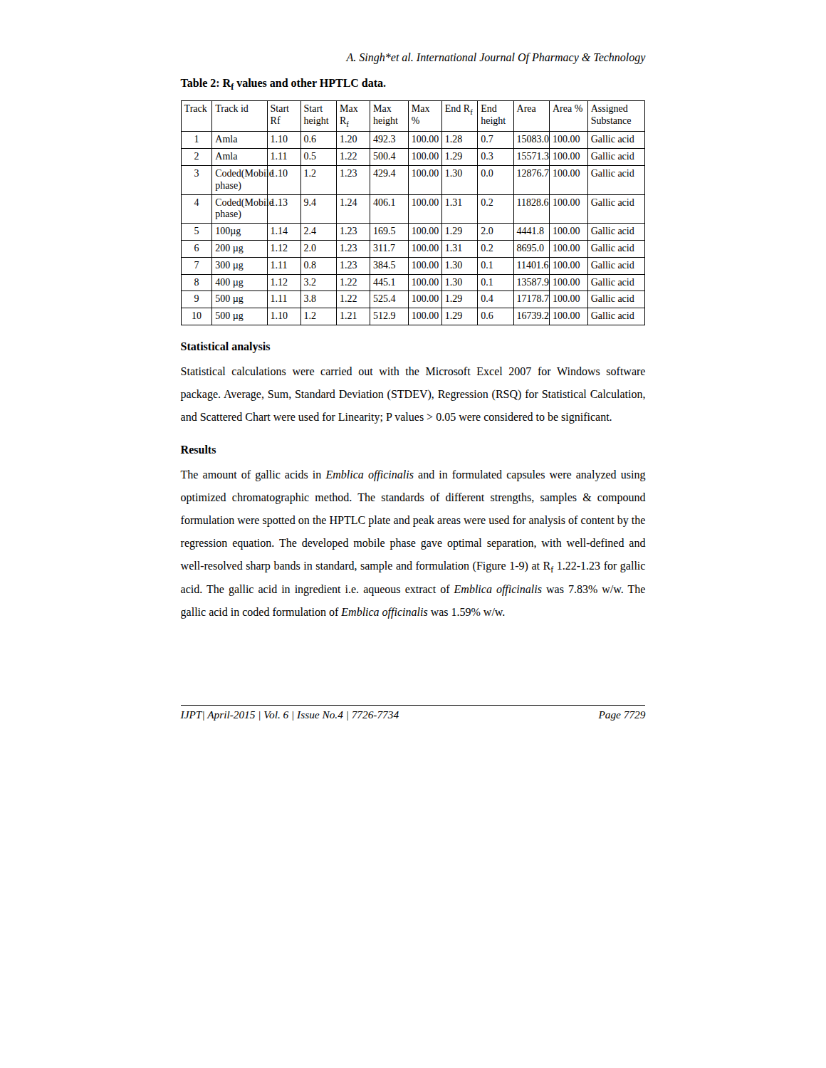A. Singh*et al. International Journal Of Pharmacy & Technology
Table 2: Rf values and other HPTLC data.
| Track | Track id | Start Rf | Start height | Max R f | Max height | Max % | End R f | End height | Area | Area % | Assigned Substance |
| --- | --- | --- | --- | --- | --- | --- | --- | --- | --- | --- | --- |
| 1 | Amla | 1.10 | 0.6 | 1.20 | 492.3 | 100.00 | 1.28 | 0.7 | 15083.0 | 100.00 | Gallic acid |
| 2 | Amla | 1.11 | 0.5 | 1.22 | 500.4 | 100.00 | 1.29 | 0.3 | 15571.3 | 100.00 | Gallic acid |
| 3 | Coded(Mobile phase) | 1.10 | 1.2 | 1.23 | 429.4 | 100.00 | 1.30 | 0.0 | 12876.7 | 100.00 | Gallic acid |
| 4 | Coded(Mobile phase) | 1.13 | 9.4 | 1.24 | 406.1 | 100.00 | 1.31 | 0.2 | 11828.6 | 100.00 | Gallic acid |
| 5 | 100µg | 1.14 | 2.4 | 1.23 | 169.5 | 100.00 | 1.29 | 2.0 | 4441.8 | 100.00 | Gallic acid |
| 6 | 200 µg | 1.12 | 2.0 | 1.23 | 311.7 | 100.00 | 1.31 | 0.2 | 8695.0 | 100.00 | Gallic acid |
| 7 | 300 µg | 1.11 | 0.8 | 1.23 | 384.5 | 100.00 | 1.30 | 0.1 | 11401.6 | 100.00 | Gallic acid |
| 8 | 400 µg | 1.12 | 3.2 | 1.22 | 445.1 | 100.00 | 1.30 | 0.1 | 13587.9 | 100.00 | Gallic acid |
| 9 | 500 µg | 1.11 | 3.8 | 1.22 | 525.4 | 100.00 | 1.29 | 0.4 | 17178.7 | 100.00 | Gallic acid |
| 10 | 500 µg | 1.10 | 1.2 | 1.21 | 512.9 | 100.00 | 1.29 | 0.6 | 16739.2 | 100.00 | Gallic acid |
Statistical analysis
Statistical calculations were carried out with the Microsoft Excel 2007 for Windows software package. Average, Sum, Standard Deviation (STDEV), Regression (RSQ) for Statistical Calculation, and Scattered Chart were used for Linearity; P values > 0.05 were considered to be significant.
Results
The amount of gallic acids in Emblica officinalis and in formulated capsules were analyzed using optimized chromatographic method. The standards of different strengths, samples & compound formulation were spotted on the HPTLC plate and peak areas were used for analysis of content by the regression equation. The developed mobile phase gave optimal separation, with well-defined and well-resolved sharp bands in standard, sample and formulation (Figure 1-9) at Rf 1.22-1.23 for gallic acid. The gallic acid in ingredient i.e. aqueous extract of Emblica officinalis was 7.83% w/w. The gallic acid in coded formulation of Emblica officinalis was 1.59% w/w.
IJPT| April-2015 | Vol. 6 | Issue No.4 | 7726-7734
Page 7729